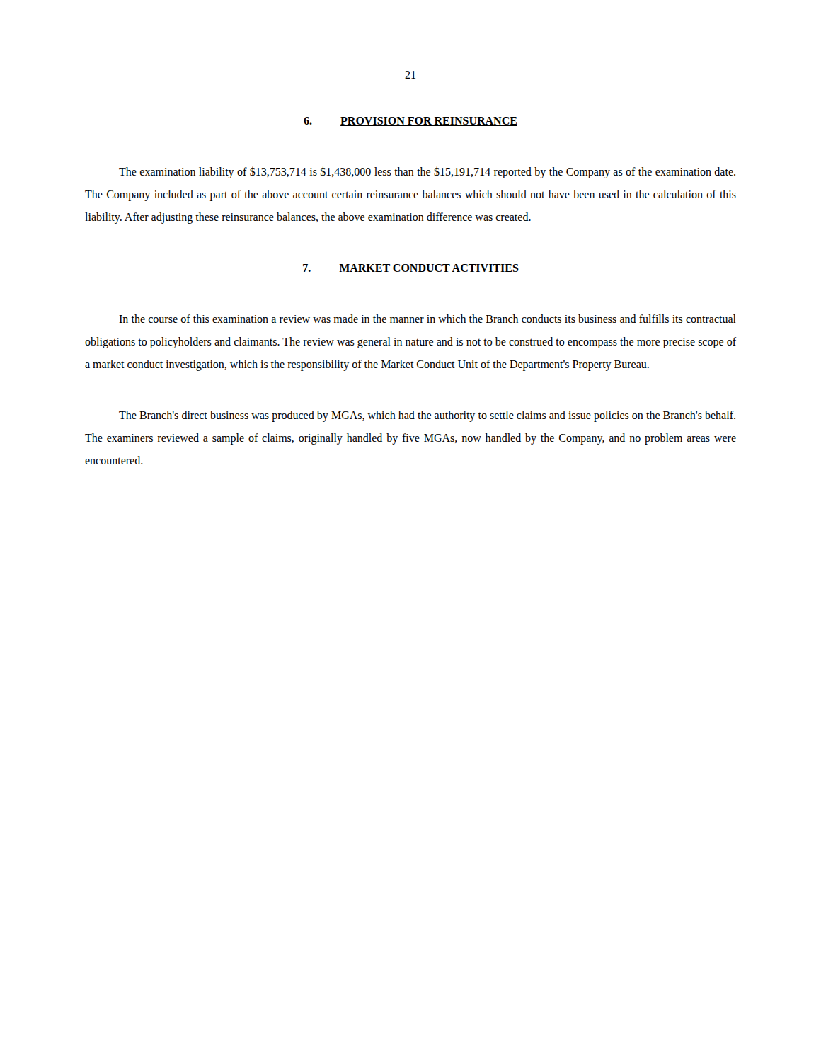21
6. PROVISION FOR REINSURANCE
The examination liability of $13,753,714 is $1,438,000 less than the $15,191,714 reported by the Company as of the examination date. The Company included as part of the above account certain reinsurance balances which should not have been used in the calculation of this liability. After adjusting these reinsurance balances, the above examination difference was created.
7. MARKET CONDUCT ACTIVITIES
In the course of this examination a review was made in the manner in which the Branch conducts its business and fulfills its contractual obligations to policyholders and claimants. The review was general in nature and is not to be construed to encompass the more precise scope of a market conduct investigation, which is the responsibility of the Market Conduct Unit of the Department's Property Bureau.
The Branch's direct business was produced by MGAs, which had the authority to settle claims and issue policies on the Branch's behalf. The examiners reviewed a sample of claims, originally handled by five MGAs, now handled by the Company, and no problem areas were encountered.